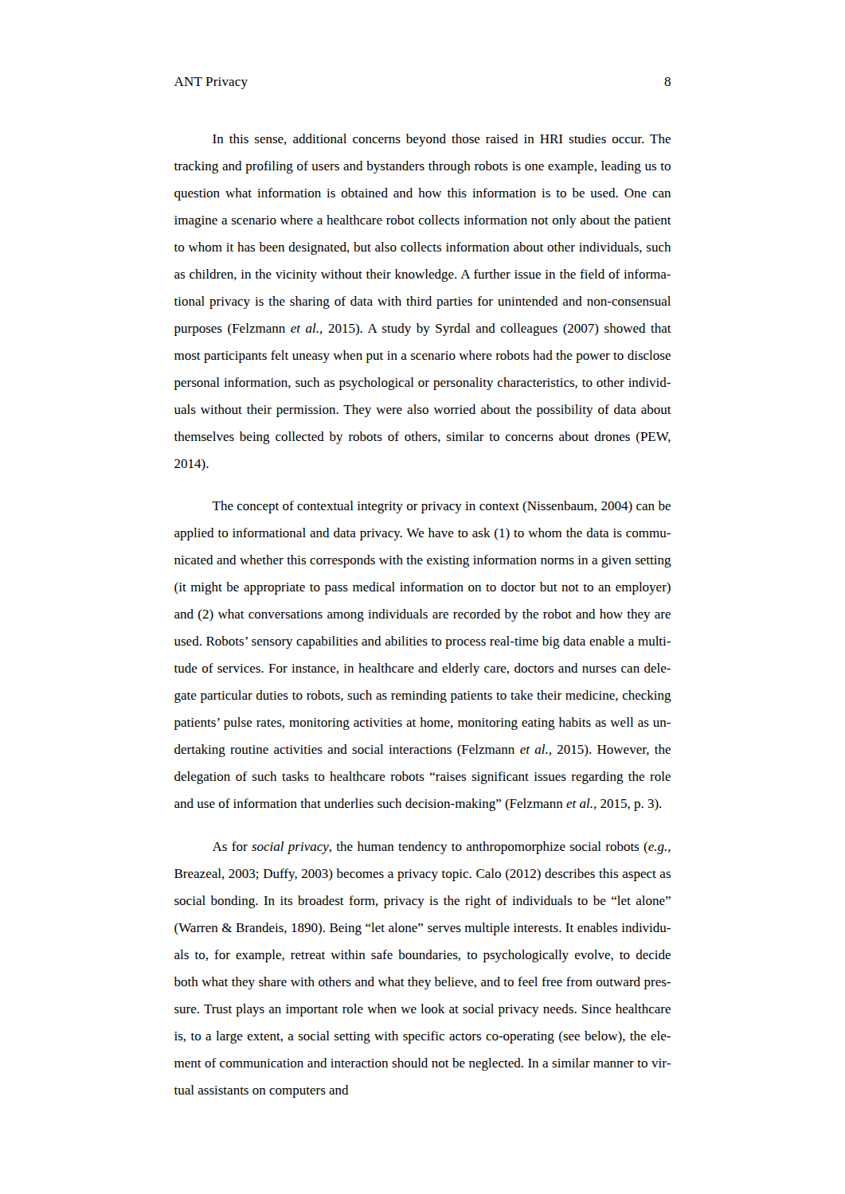ANT Privacy 8
In this sense, additional concerns beyond those raised in HRI studies occur. The tracking and profiling of users and bystanders through robots is one example, leading us to question what information is obtained and how this information is to be used. One can imagine a scenario where a healthcare robot collects information not only about the patient to whom it has been designated, but also collects information about other individuals, such as children, in the vicinity without their knowledge. A further issue in the field of informational privacy is the sharing of data with third parties for unintended and non-consensual purposes (Felzmann et al., 2015). A study by Syrdal and colleagues (2007) showed that most participants felt uneasy when put in a scenario where robots had the power to disclose personal information, such as psychological or personality characteristics, to other individuals without their permission. They were also worried about the possibility of data about themselves being collected by robots of others, similar to concerns about drones (PEW, 2014).
The concept of contextual integrity or privacy in context (Nissenbaum, 2004) can be applied to informational and data privacy. We have to ask (1) to whom the data is communicated and whether this corresponds with the existing information norms in a given setting (it might be appropriate to pass medical information on to doctor but not to an employer) and (2) what conversations among individuals are recorded by the robot and how they are used. Robots’ sensory capabilities and abilities to process real-time big data enable a multitude of services. For instance, in healthcare and elderly care, doctors and nurses can delegate particular duties to robots, such as reminding patients to take their medicine, checking patients’ pulse rates, monitoring activities at home, monitoring eating habits as well as undertaking routine activities and social interactions (Felzmann et al., 2015). However, the delegation of such tasks to healthcare robots “raises significant issues regarding the role and use of information that underlies such decision-making” (Felzmann et al., 2015, p. 3).
As for social privacy, the human tendency to anthropomorphize social robots (e.g., Breazeal, 2003; Duffy, 2003) becomes a privacy topic. Calo (2012) describes this aspect as social bonding. In its broadest form, privacy is the right of individuals to be “let alone” (Warren & Brandeis, 1890). Being “let alone” serves multiple interests. It enables individuals to, for example, retreat within safe boundaries, to psychologically evolve, to decide both what they share with others and what they believe, and to feel free from outward pressure. Trust plays an important role when we look at social privacy needs. Since healthcare is, to a large extent, a social setting with specific actors co-operating (see below), the element of communication and interaction should not be neglected. In a similar manner to virtual assistants on computers and